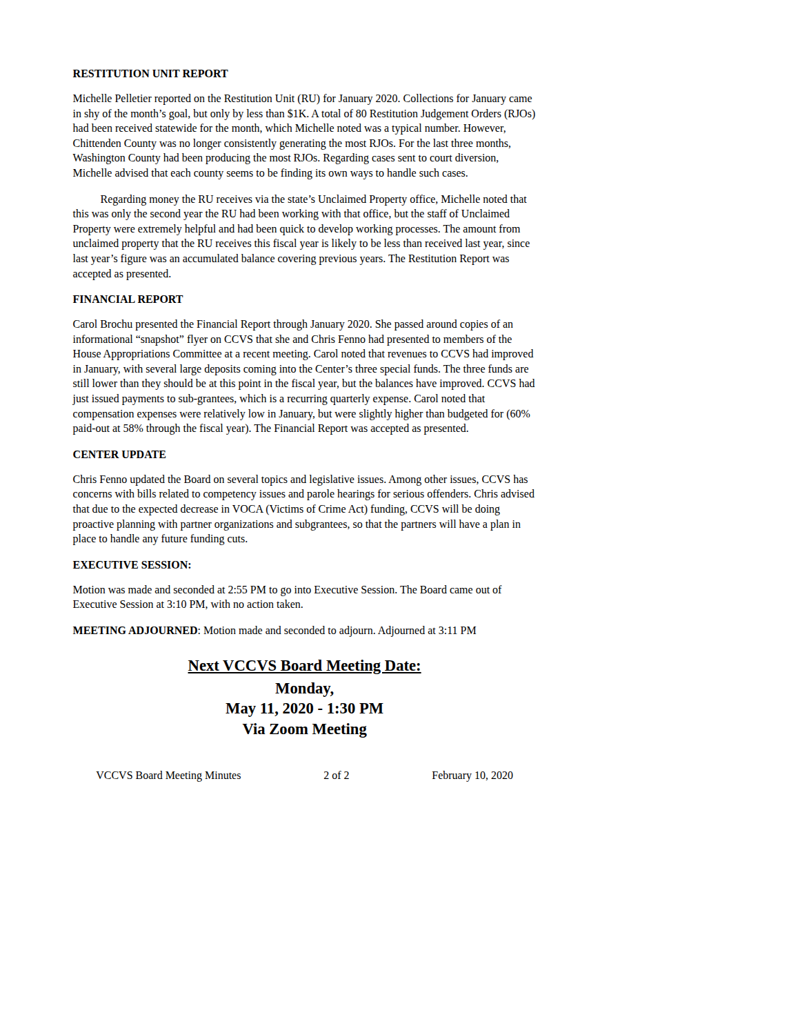RESTITUTION UNIT REPORT
Michelle Pelletier reported on the Restitution Unit (RU) for January 2020. Collections for January came in shy of the month’s goal, but only by less than $1K. A total of 80 Restitution Judgement Orders (RJOs) had been received statewide for the month, which Michelle noted was a typical number. However, Chittenden County was no longer consistently generating the most RJOs. For the last three months, Washington County had been producing the most RJOs. Regarding cases sent to court diversion, Michelle advised that each county seems to be finding its own ways to handle such cases.
Regarding money the RU receives via the state’s Unclaimed Property office, Michelle noted that this was only the second year the RU had been working with that office, but the staff of Unclaimed Property were extremely helpful and had been quick to develop working processes. The amount from unclaimed property that the RU receives this fiscal year is likely to be less than received last year, since last year’s figure was an accumulated balance covering previous years. The Restitution Report was accepted as presented.
FINANCIAL REPORT
Carol Brochu presented the Financial Report through January 2020. She passed around copies of an informational “snapshot” flyer on CCVS that she and Chris Fenno had presented to members of the House Appropriations Committee at a recent meeting. Carol noted that revenues to CCVS had improved in January, with several large deposits coming into the Center’s three special funds. The three funds are still lower than they should be at this point in the fiscal year, but the balances have improved. CCVS had just issued payments to sub-grantees, which is a recurring quarterly expense. Carol noted that compensation expenses were relatively low in January, but were slightly higher than budgeted for (60% paid-out at 58% through the fiscal year). The Financial Report was accepted as presented.
CENTER UPDATE
Chris Fenno updated the Board on several topics and legislative issues. Among other issues, CCVS has concerns with bills related to competency issues and parole hearings for serious offenders. Chris advised that due to the expected decrease in VOCA (Victims of Crime Act) funding, CCVS will be doing proactive planning with partner organizations and subgrantees, so that the partners will have a plan in place to handle any future funding cuts.
EXECUTIVE SESSION:
Motion was made and seconded at 2:55 PM to go into Executive Session. The Board came out of Executive Session at 3:10 PM, with no action taken.
MEETING ADJOURNED: Motion made and seconded to adjourn. Adjourned at 3:11 PM
Next VCCVS Board Meeting Date: Monday, May 11, 2020 - 1:30 PM Via Zoom Meeting
VCCVS Board Meeting Minutes 2 of 2 February 10, 2020